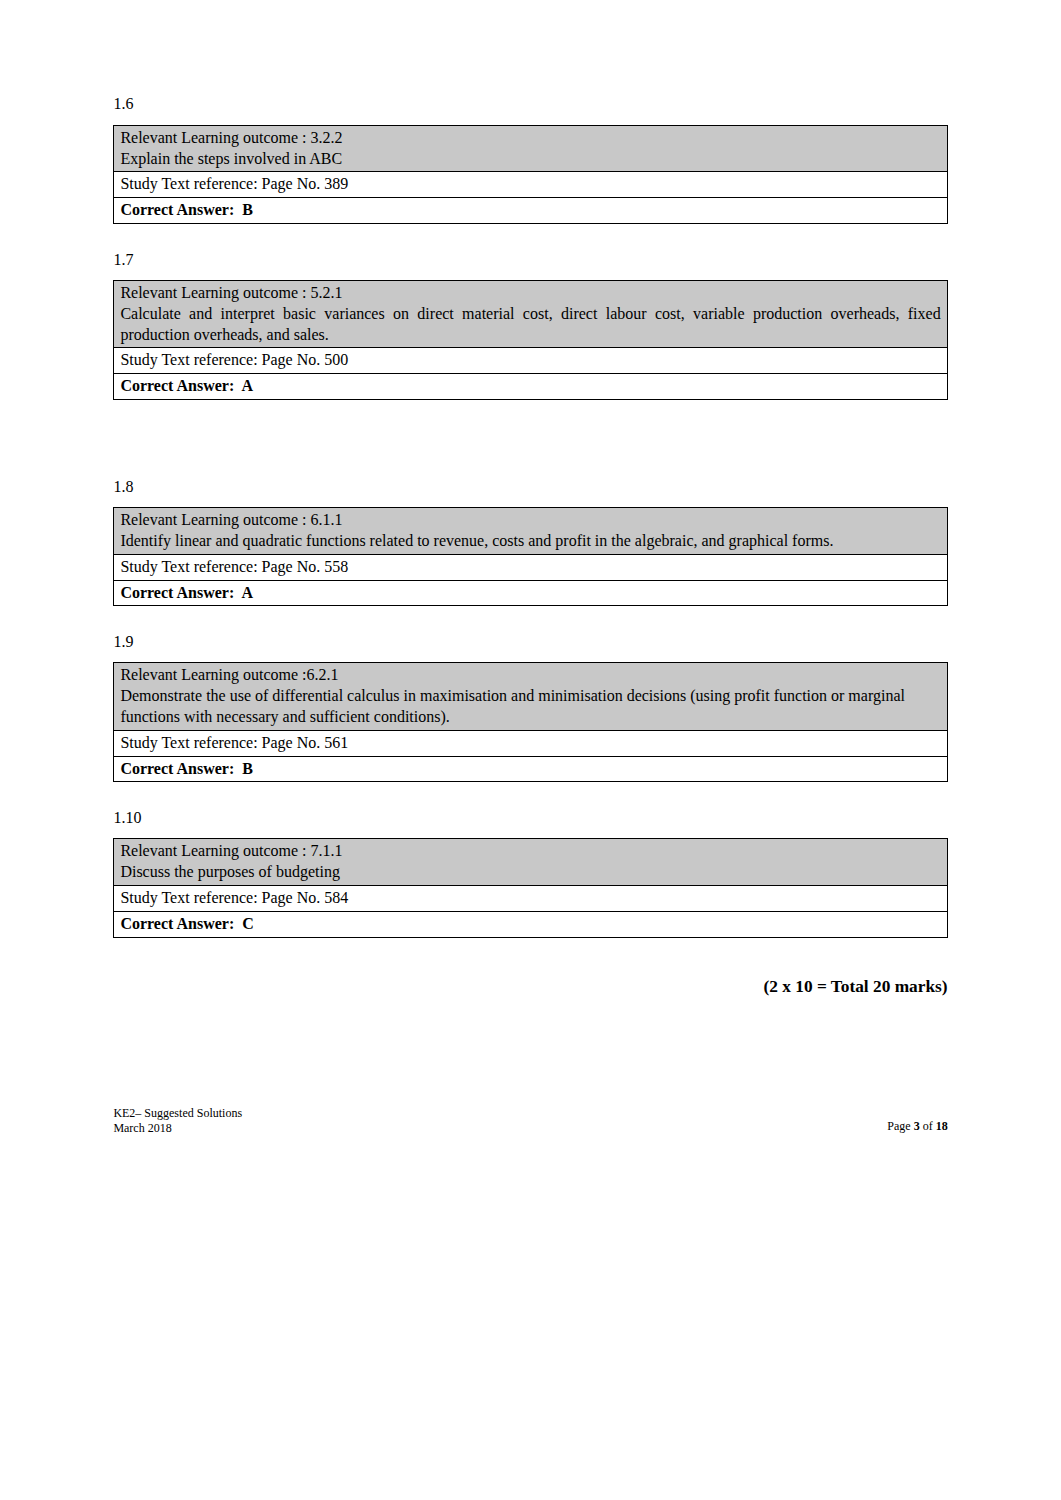1.6
| Relevant Learning outcome : 3.2.2 Explain the steps involved in ABC |
| Study Text reference: Page No. 389 |
| Correct Answer: B |
1.7
| Relevant Learning outcome : 5.2.1 Calculate and interpret basic variances on direct material cost, direct labour cost, variable production overheads, fixed production overheads, and sales. |
| Study Text reference: Page No. 500 |
| Correct Answer: A |
1.8
| Relevant Learning outcome : 6.1.1 Identify linear and quadratic functions related to revenue, costs and profit in the algebraic, and graphical forms. |
| Study Text reference: Page No. 558 |
| Correct Answer: A |
1.9
| Relevant Learning outcome :6.2.1 Demonstrate the use of differential calculus in maximisation and minimisation decisions (using profit function or marginal functions with necessary and sufficient conditions). |
| Study Text reference: Page No. 561 |
| Correct Answer: B |
1.10
| Relevant Learning outcome : 7.1.1 Discuss the purposes of budgeting |
| Study Text reference: Page No. 584 |
| Correct Answer: C |
(2 x 10 = Total 20 marks)
KE2– Suggested Solutions
March 2018
Page 3 of 18